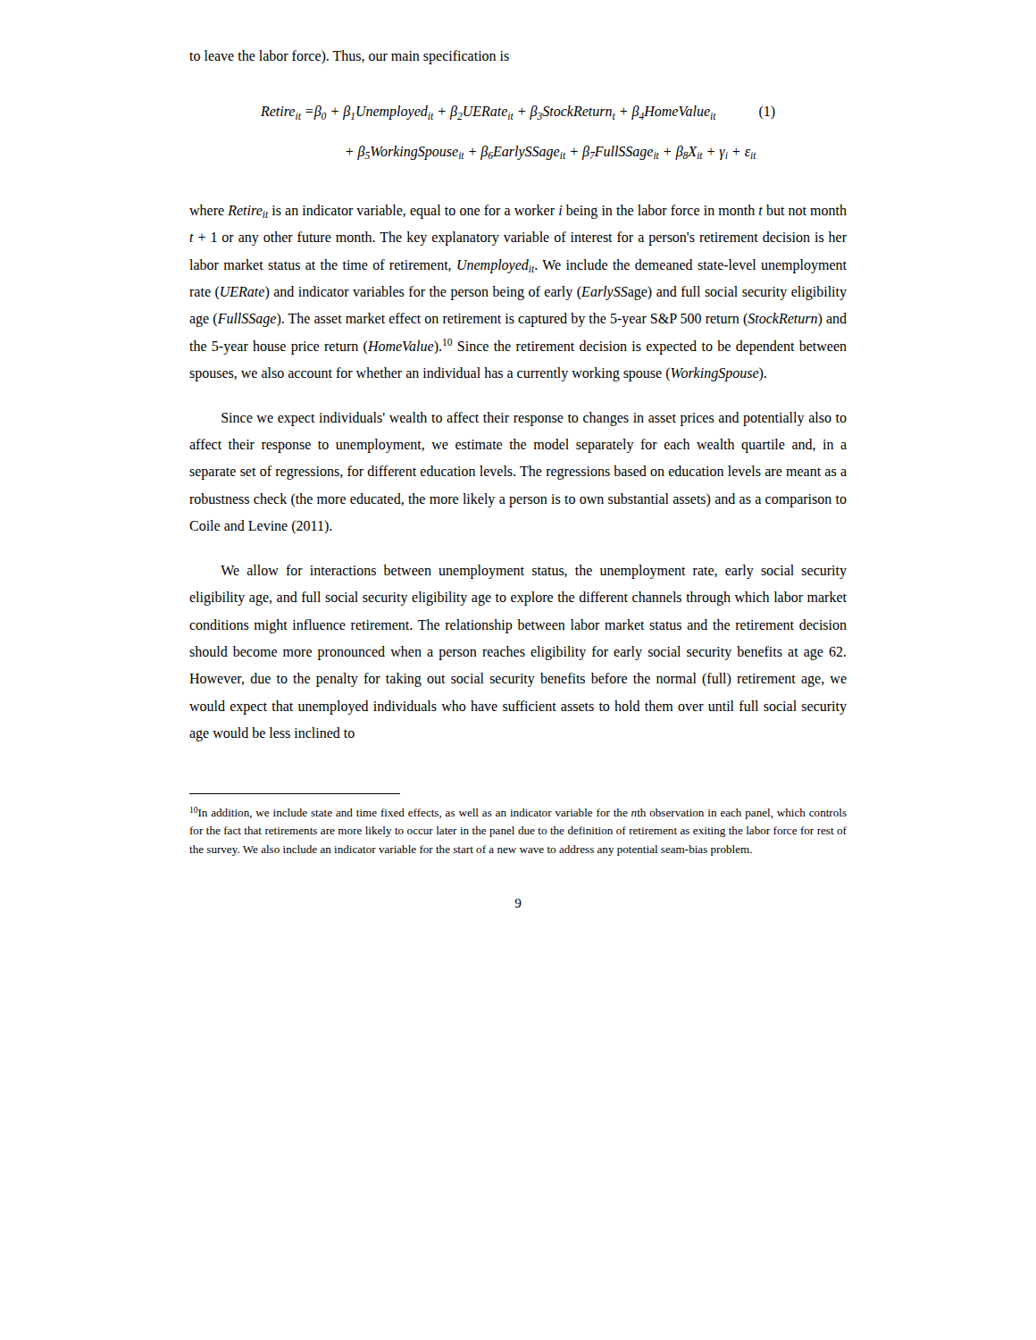to leave the labor force). Thus, our main specification is
Retireit =β0 + β1Unemployedit + β2UERateit + β3StockReturnt + β4HomeValueit
(1)
+ β5WorkingSpouseit + β6EarlySSageit + β7FullSSageit + β8Xit + γi + εit
where Retireit is an indicator variable, equal to one for a worker i being in the labor force in month t but not month t + 1 or any other future month. The key explanatory variable of interest for a person's retirement decision is her labor market status at the time of retirement, Unemployedit. We include the demeaned state-level unemployment rate (UERate) and indicator variables for the person being of early (EarlySSage) and full social security eligibility age (FullSSage). The asset market effect on retirement is captured by the 5-year S&P 500 return (StockReturn) and the 5-year house price return (HomeValue).10 Since the retirement decision is expected to be dependent between spouses, we also account for whether an individual has a currently working spouse (WorkingSpouse).
Since we expect individuals' wealth to affect their response to changes in asset prices and potentially also to affect their response to unemployment, we estimate the model separately for each wealth quartile and, in a separate set of regressions, for different education levels. The regressions based on education levels are meant as a robustness check (the more educated, the more likely a person is to own substantial assets) and as a comparison to Coile and Levine (2011).
We allow for interactions between unemployment status, the unemployment rate, early social security eligibility age, and full social security eligibility age to explore the different channels through which labor market conditions might influence retirement. The relationship between labor market status and the retirement decision should become more pronounced when a person reaches eligibility for early social security benefits at age 62. However, due to the penalty for taking out social security benefits before the normal (full) retirement age, we would expect that unemployed individuals who have sufficient assets to hold them over until full social security age would be less inclined to
10In addition, we include state and time fixed effects, as well as an indicator variable for the nth observation in each panel, which controls for the fact that retirements are more likely to occur later in the panel due to the definition of retirement as exiting the labor force for rest of the survey. We also include an indicator variable for the start of a new wave to address any potential seam-bias problem.
9